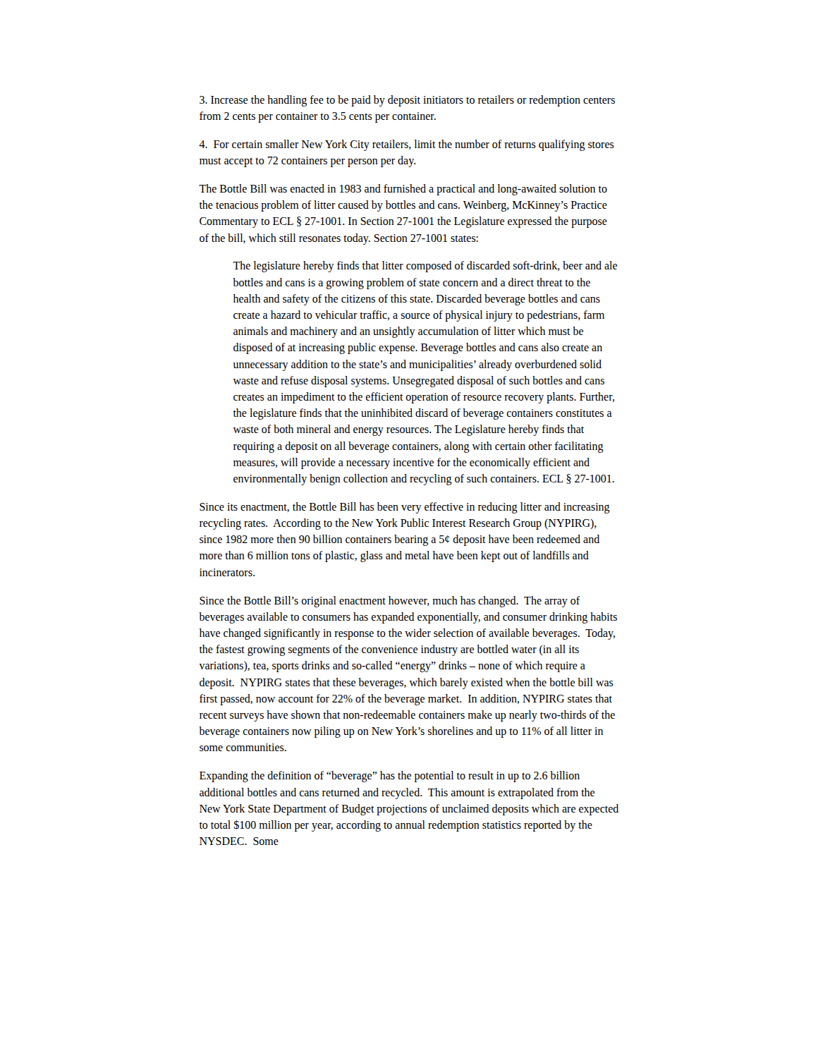3. Increase the handling fee to be paid by deposit initiators to retailers or redemption centers from 2 cents per container to 3.5 cents per container.
4. For certain smaller New York City retailers, limit the number of returns qualifying stores must accept to 72 containers per person per day.
The Bottle Bill was enacted in 1983 and furnished a practical and long-awaited solution to the tenacious problem of litter caused by bottles and cans. Weinberg, McKinney’s Practice Commentary to ECL § 27-1001. In Section 27-1001 the Legislature expressed the purpose of the bill, which still resonates today. Section 27-1001 states:
The legislature hereby finds that litter composed of discarded soft-drink, beer and ale bottles and cans is a growing problem of state concern and a direct threat to the health and safety of the citizens of this state. Discarded beverage bottles and cans create a hazard to vehicular traffic, a source of physical injury to pedestrians, farm animals and machinery and an unsightly accumulation of litter which must be disposed of at increasing public expense. Beverage bottles and cans also create an unnecessary addition to the state’s and municipalities’ already overburdened solid waste and refuse disposal systems. Unsegregated disposal of such bottles and cans creates an impediment to the efficient operation of resource recovery plants. Further, the legislature finds that the uninhibited discard of beverage containers constitutes a waste of both mineral and energy resources. The Legislature hereby finds that requiring a deposit on all beverage containers, along with certain other facilitating measures, will provide a necessary incentive for the economically efficient and environmentally benign collection and recycling of such containers. ECL § 27-1001.
Since its enactment, the Bottle Bill has been very effective in reducing litter and increasing recycling rates. According to the New York Public Interest Research Group (NYPIRG), since 1982 more then 90 billion containers bearing a 5¢ deposit have been redeemed and more than 6 million tons of plastic, glass and metal have been kept out of landfills and incinerators.
Since the Bottle Bill’s original enactment however, much has changed. The array of beverages available to consumers has expanded exponentially, and consumer drinking habits have changed significantly in response to the wider selection of available beverages. Today, the fastest growing segments of the convenience industry are bottled water (in all its variations), tea, sports drinks and so-called “energy” drinks – none of which require a deposit. NYPIRG states that these beverages, which barely existed when the bottle bill was first passed, now account for 22% of the beverage market. In addition, NYPIRG states that recent surveys have shown that non-redeemable containers make up nearly two-thirds of the beverage containers now piling up on New York’s shorelines and up to 11% of all litter in some communities.
Expanding the definition of “beverage” has the potential to result in up to 2.6 billion additional bottles and cans returned and recycled. This amount is extrapolated from the New York State Department of Budget projections of unclaimed deposits which are expected to total $100 million per year, according to annual redemption statistics reported by the NYSDEC. Some